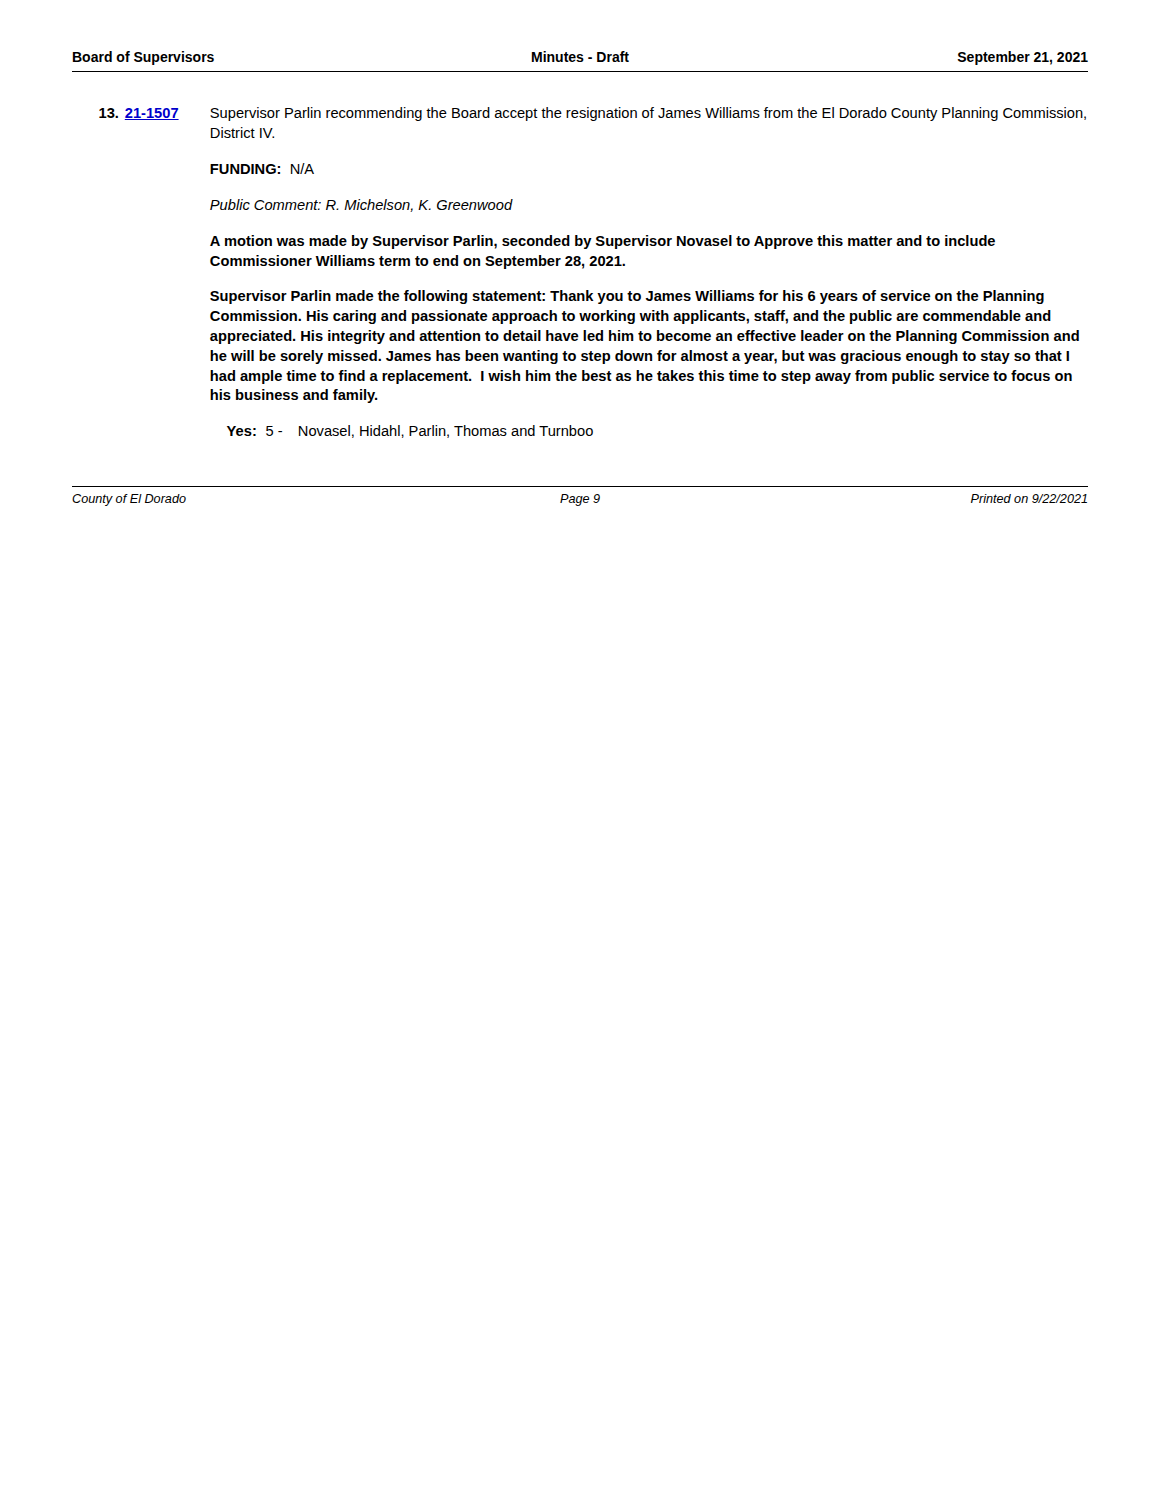Board of Supervisors
Minutes - Draft
September 21, 2021
13.
21-1507
Supervisor Parlin recommending the Board accept the resignation of James Williams from the El Dorado County Planning Commission, District IV.
FUNDING: N/A
Public Comment: R. Michelson, K. Greenwood
A motion was made by Supervisor Parlin, seconded by Supervisor Novasel to Approve this matter and to include Commissioner Williams term to end on September 28, 2021.
Supervisor Parlin made the following statement: Thank you to James Williams for his 6 years of service on the Planning Commission. His caring and passionate approach to working with applicants, staff, and the public are commendable and appreciated. His integrity and attention to detail have led him to become an effective leader on the Planning Commission and he will be sorely missed. James has been wanting to step down for almost a year, but was gracious enough to stay so that I had ample time to find a replacement. I wish him the best as he takes this time to step away from public service to focus on his business and family.
Yes:
5 -
Novasel, Hidahl, Parlin, Thomas and Turnboo
County of El Dorado
Page 9
Printed on 9/22/2021